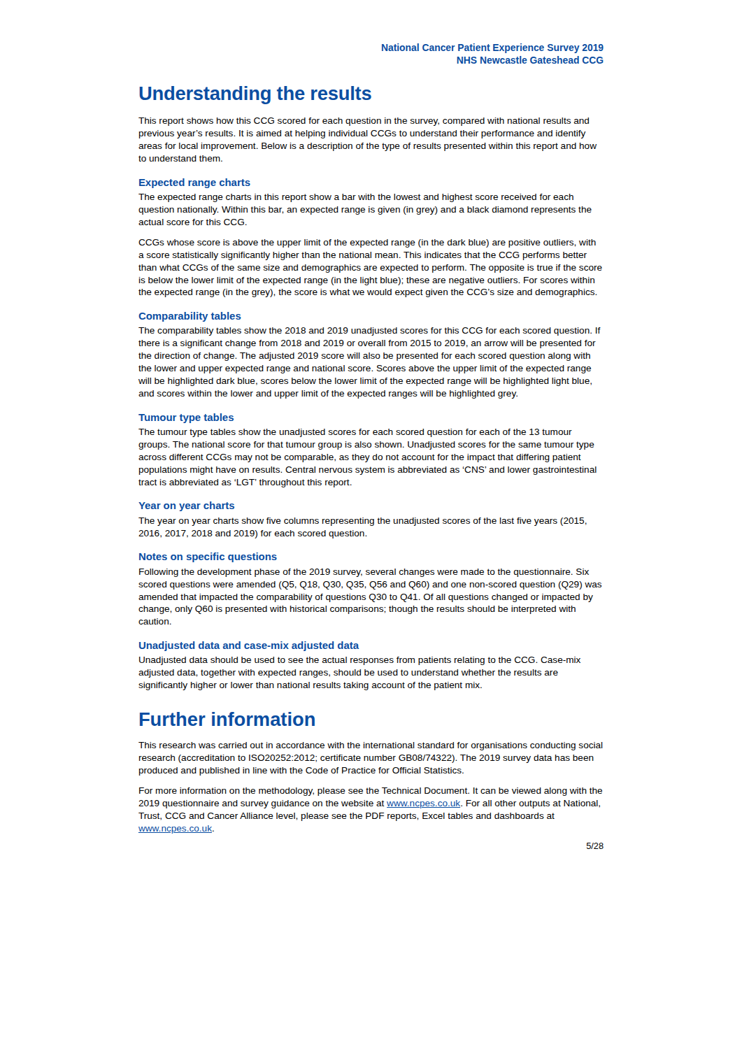National Cancer Patient Experience Survey 2019
NHS Newcastle Gateshead CCG
Understanding the results
This report shows how this CCG scored for each question in the survey, compared with national results and previous year’s results. It is aimed at helping individual CCGs to understand their performance and identify areas for local improvement. Below is a description of the type of results presented within this report and how to understand them.
Expected range charts
The expected range charts in this report show a bar with the lowest and highest score received for each question nationally. Within this bar, an expected range is given (in grey) and a black diamond represents the actual score for this CCG.
CCGs whose score is above the upper limit of the expected range (in the dark blue) are positive outliers, with a score statistically significantly higher than the national mean. This indicates that the CCG performs better than what CCGs of the same size and demographics are expected to perform. The opposite is true if the score is below the lower limit of the expected range (in the light blue); these are negative outliers. For scores within the expected range (in the grey), the score is what we would expect given the CCG’s size and demographics.
Comparability tables
The comparability tables show the 2018 and 2019 unadjusted scores for this CCG for each scored question. If there is a significant change from 2018 and 2019 or overall from 2015 to 2019, an arrow will be presented for the direction of change. The adjusted 2019 score will also be presented for each scored question along with the lower and upper expected range and national score. Scores above the upper limit of the expected range will be highlighted dark blue, scores below the lower limit of the expected range will be highlighted light blue, and scores within the lower and upper limit of the expected ranges will be highlighted grey.
Tumour type tables
The tumour type tables show the unadjusted scores for each scored question for each of the 13 tumour groups. The national score for that tumour group is also shown. Unadjusted scores for the same tumour type across different CCGs may not be comparable, as they do not account for the impact that differing patient populations might have on results. Central nervous system is abbreviated as ‘CNS’ and lower gastrointestinal tract is abbreviated as ‘LGT’ throughout this report.
Year on year charts
The year on year charts show five columns representing the unadjusted scores of the last five years (2015, 2016, 2017, 2018 and 2019) for each scored question.
Notes on specific questions
Following the development phase of the 2019 survey, several changes were made to the questionnaire. Six scored questions were amended (Q5, Q18, Q30, Q35, Q56 and Q60) and one non-scored question (Q29) was amended that impacted the comparability of questions Q30 to Q41. Of all questions changed or impacted by change, only Q60 is presented with historical comparisons; though the results should be interpreted with caution.
Unadjusted data and case-mix adjusted data
Unadjusted data should be used to see the actual responses from patients relating to the CCG. Case-mix adjusted data, together with expected ranges, should be used to understand whether the results are significantly higher or lower than national results taking account of the patient mix.
Further information
This research was carried out in accordance with the international standard for organisations conducting social research (accreditation to ISO20252:2012; certificate number GB08/74322). The 2019 survey data has been produced and published in line with the Code of Practice for Official Statistics.
For more information on the methodology, please see the Technical Document. It can be viewed along with the 2019 questionnaire and survey guidance on the website at www.ncpes.co.uk. For all other outputs at National, Trust, CCG and Cancer Alliance level, please see the PDF reports, Excel tables and dashboards at www.ncpes.co.uk.
5/28